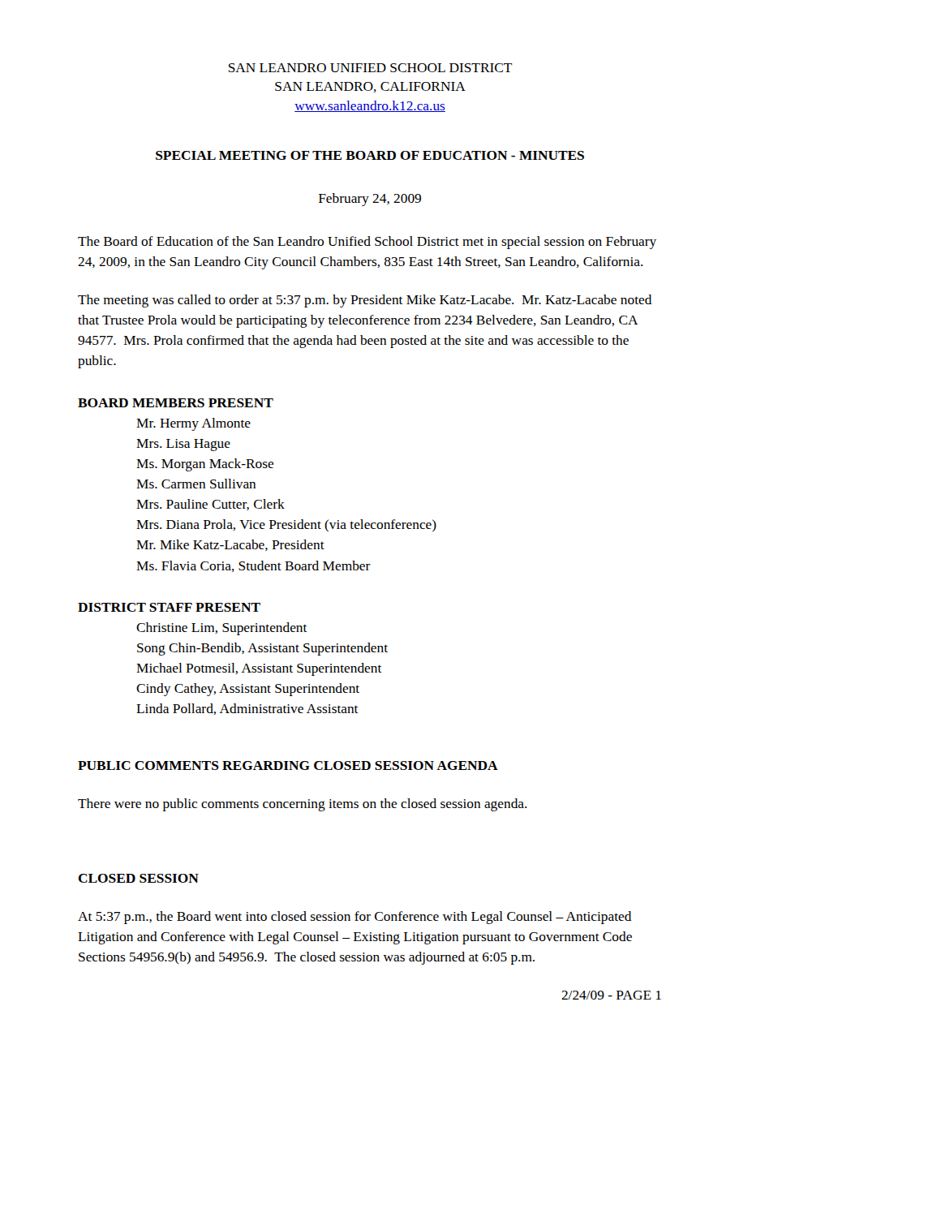SAN LEANDRO UNIFIED SCHOOL DISTRICT
SAN LEANDRO, CALIFORNIA
www.sanleandro.k12.ca.us
SPECIAL MEETING OF THE BOARD OF EDUCATION - MINUTES
February 24, 2009
The Board of Education of the San Leandro Unified School District met in special session on February 24, 2009, in the San Leandro City Council Chambers, 835 East 14th Street, San Leandro, California.
The meeting was called to order at 5:37 p.m. by President Mike Katz-Lacabe. Mr. Katz-Lacabe noted that Trustee Prola would be participating by teleconference from 2234 Belvedere, San Leandro, CA 94577. Mrs. Prola confirmed that the agenda had been posted at the site and was accessible to the public.
Board Members Present
Mr. Hermy Almonte
Mrs. Lisa Hague
Ms. Morgan Mack-Rose
Ms. Carmen Sullivan
Mrs. Pauline Cutter, Clerk
Mrs. Diana Prola, Vice President (via teleconference)
Mr. Mike Katz-Lacabe, President
Ms. Flavia Coria, Student Board Member
District Staff Present
Christine Lim, Superintendent
Song Chin-Bendib, Assistant Superintendent
Michael Potmesil, Assistant Superintendent
Cindy Cathey, Assistant Superintendent
Linda Pollard, Administrative Assistant
Public Comments Regarding Closed Session Agenda
There were no public comments concerning items on the closed session agenda.
Closed Session
At 5:37 p.m., the Board went into closed session for Conference with Legal Counsel – Anticipated Litigation and Conference with Legal Counsel – Existing Litigation pursuant to Government Code Sections 54956.9(b) and 54956.9. The closed session was adjourned at 6:05 p.m.
2/24/09 - PAGE 1